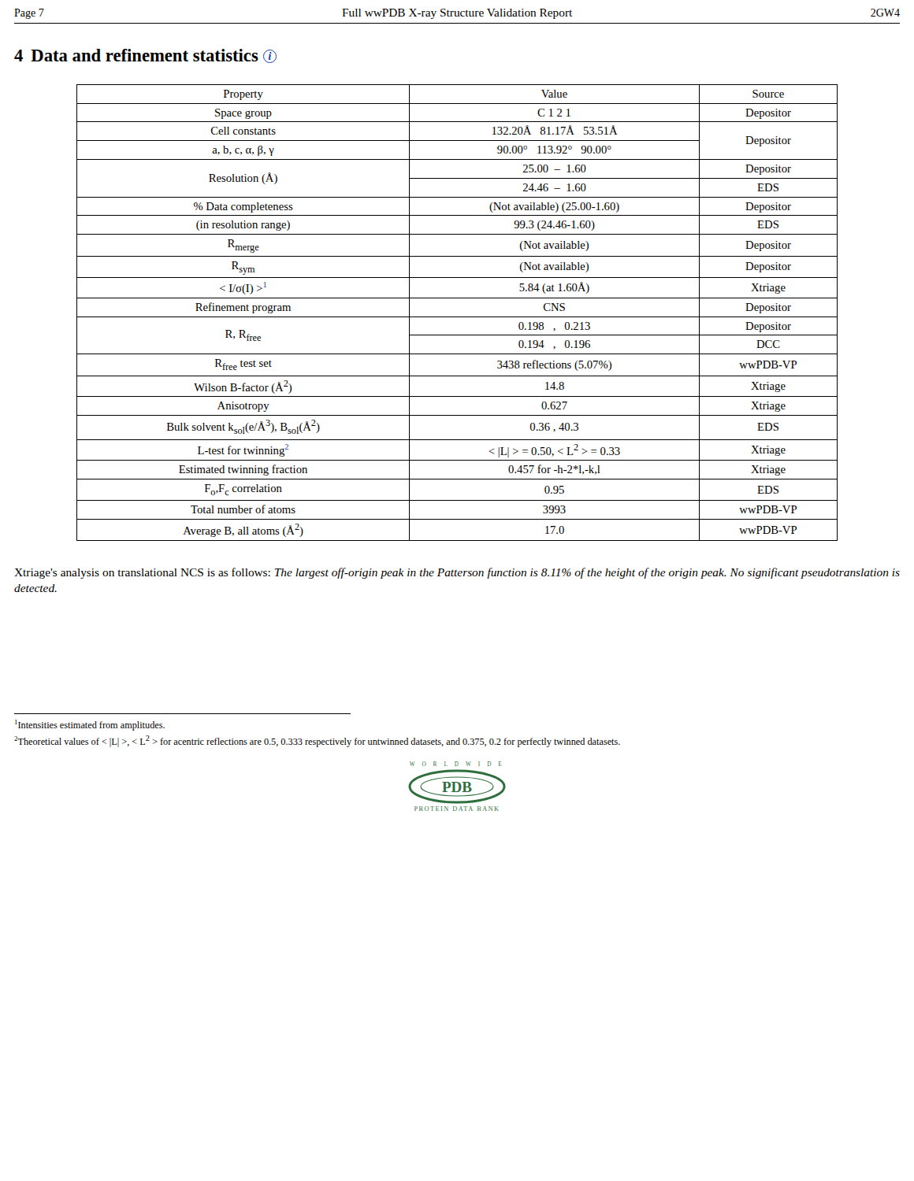Page 7
Full wwPDB X-ray Structure Validation Report
2GW4
4 Data and refinement statisticsi
| Property | Value | Source |
| --- | --- | --- |
| Space group | C 1 2 1 | Depositor |
| Cell constants | 132.20Å 81.17Å 53.51Å | Depositor |
| a, b, c, α, β, γ | 90.00° 113.92° 90.00° |
| Resolution (Å) | 25.00 – 1.60 | Depositor |
| 24.46 – 1.60 | EDS |
| % Data completeness | (Not available) (25.00-1.60) | Depositor |
| (in resolution range) | 99.3 (24.46-1.60) | EDS |
| R merge | (Not available) | Depositor |
| R sym | (Not available) | Depositor |
| < I/σ(I) > 1 | 5.84 (at 1.60Å) | Xtriage |
| Refinement program | CNS | Depositor |
| R, R free | 0.198 , 0.213 | Depositor |
| 0.194 , 0.196 | DCC |
| R free test set | 3438 reflections (5.07%) | wwPDB-VP |
| Wilson B-factor (Å 2 ) | 14.8 | Xtriage |
| Anisotropy | 0.627 | Xtriage |
| Bulk solvent k sol (e/Å 3 ), B sol (Å 2 ) | 0.36 , 40.3 | EDS |
| L-test for twinning 2 | < /L/ > = 0.50, < L 2 > = 0.33 | Xtriage |
| Estimated twinning fraction | 0.457 for -h-2*l,-k,l | Xtriage |
| F o ,F c correlation | 0.95 | EDS |
| Total number of atoms | 3993 | wwPDB-VP |
| Average B, all atoms (Å 2 ) | 17.0 | wwPDB-VP |
Xtriage's analysis on translational NCS is as follows: The largest off-origin peak in the Patterson function is 8.11% of the height of the origin peak. No significant pseudotranslation is detected.
1Intensities estimated from amplitudes.
2Theoretical values of < |L| >, < L2 > for acentric reflections are 0.5, 0.333 respectively for untwinned datasets, and 0.375, 0.2 for perfectly twinned datasets.
W O R L D W I D E
PDB
PROTEIN DATA BANK